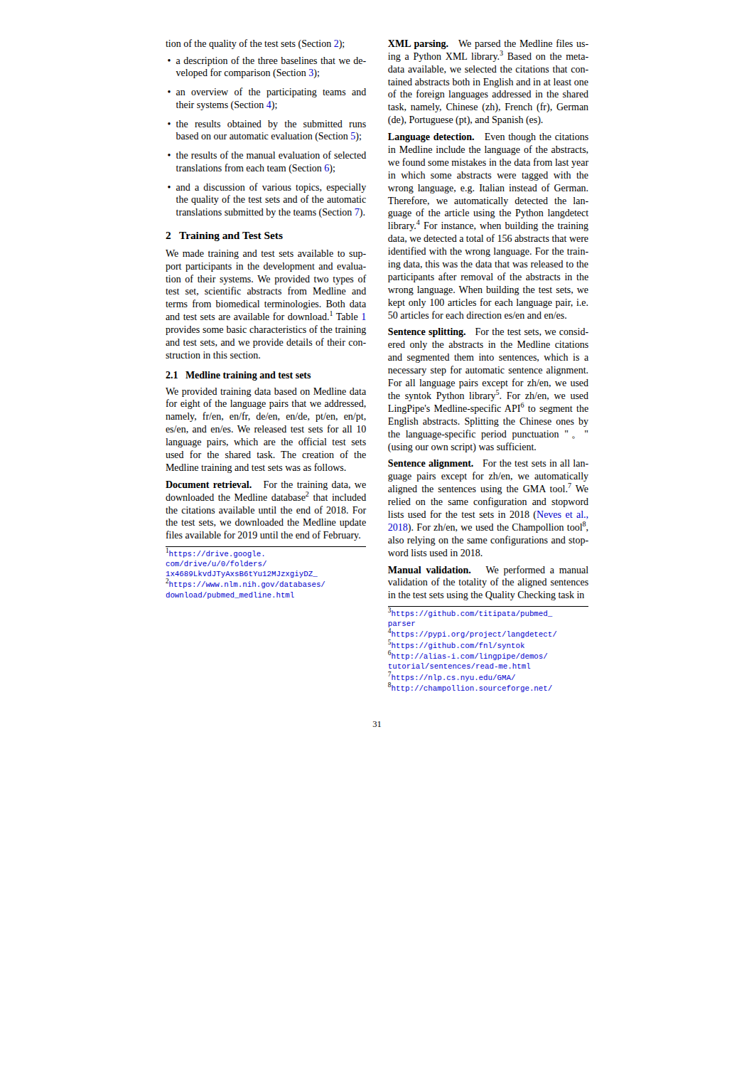tion of the quality of the test sets (Section 2);
a description of the three baselines that we developed for comparison (Section 3);
an overview of the participating teams and their systems (Section 4);
the results obtained by the submitted runs based on our automatic evaluation (Section 5);
the results of the manual evaluation of selected translations from each team (Section 6);
and a discussion of various topics, especially the quality of the test sets and of the automatic translations submitted by the teams (Section 7).
2 Training and Test Sets
We made training and test sets available to support participants in the development and evaluation of their systems. We provided two types of test set, scientific abstracts from Medline and terms from biomedical terminologies. Both data and test sets are available for download.1 Table 1 provides some basic characteristics of the training and test sets, and we provide details of their construction in this section.
2.1 Medline training and test sets
We provided training data based on Medline data for eight of the language pairs that we addressed, namely, fr/en, en/fr, de/en, en/de, pt/en, en/pt, es/en, and en/es. We released test sets for all 10 language pairs, which are the official test sets used for the shared task. The creation of the Medline training and test sets was as follows.
Document retrieval. For the training data, we downloaded the Medline database2 that included the citations available until the end of 2018. For the test sets, we downloaded the Medline update files available for 2019 until the end of February.
1https://drive.google.
com/drive/u/0/folders/
1x4689LkvdJTyAxsB6tYu12MJzxgiyDZ_
2https://www.nlm.nih.gov/databases/
download/pubmed_medline.html
XML parsing. We parsed the Medline files using a Python XML library.3 Based on the metadata available, we selected the citations that contained abstracts both in English and in at least one of the foreign languages addressed in the shared task, namely, Chinese (zh), French (fr), German (de), Portuguese (pt), and Spanish (es).
Language detection. Even though the citations in Medline include the language of the abstracts, we found some mistakes in the data from last year in which some abstracts were tagged with the wrong language, e.g. Italian instead of German. Therefore, we automatically detected the language of the article using the Python langdetect library.4 For instance, when building the training data, we detected a total of 156 abstracts that were identified with the wrong language. For the training data, this was the data that was released to the participants after removal of the abstracts in the wrong language. When building the test sets, we kept only 100 articles for each language pair, i.e. 50 articles for each direction es/en and en/es.
Sentence splitting. For the test sets, we considered only the abstracts in the Medline citations and segmented them into sentences, which is a necessary step for automatic sentence alignment. For all language pairs except for zh/en, we used the syntok Python library5. For zh/en, we used LingPipe's Medline-specific API6 to segment the English abstracts. Splitting the Chinese ones by the language-specific period punctuation "。" (using our own script) was sufficient.
Sentence alignment. For the test sets in all language pairs except for zh/en, we automatically aligned the sentences using the GMA tool.7 We relied on the same configuration and stopword lists used for the test sets in 2018 (Neves et al., 2018). For zh/en, we used the Champollion tool8, also relying on the same configurations and stopword lists used in 2018.
Manual validation. We performed a manual validation of the totality of the aligned sentences in the test sets using the Quality Checking task in
3https://github.com/titipata/pubmed_
parser
4https://pypi.org/project/langdetect/
5https://github.com/fnl/syntok
6http://alias-i.com/lingpipe/demos/
tutorial/sentences/read-me.html
7https://nlp.cs.nyu.edu/GMA/
8http://champollion.sourceforge.net/
31